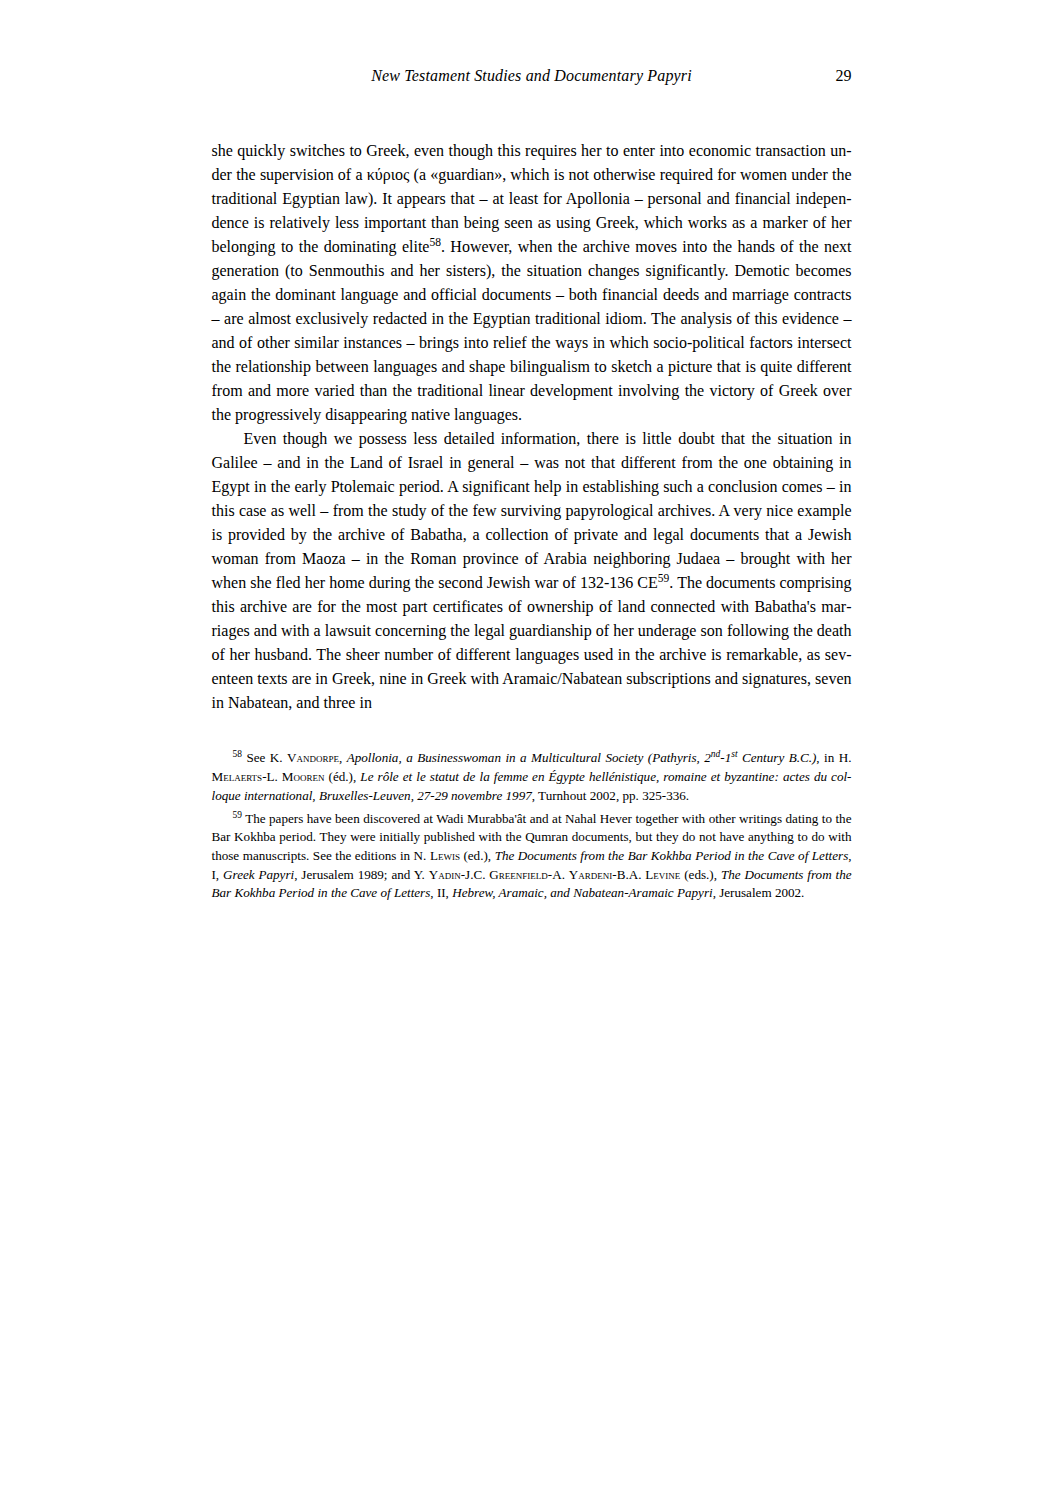New Testament Studies and Documentary Papyri 29
she quickly switches to Greek, even though this requires her to enter into economic transaction under the supervision of a κύριος (a «guardian», which is not otherwise required for women under the traditional Egyptian law). It appears that – at least for Apollonia – personal and financial independence is relatively less important than being seen as using Greek, which works as a marker of her belonging to the dominating elite58. However, when the archive moves into the hands of the next generation (to Senmouthis and her sisters), the situation changes significantly. Demotic becomes again the dominant language and official documents – both financial deeds and marriage contracts – are almost exclusively redacted in the Egyptian traditional idiom. The analysis of this evidence – and of other similar instances – brings into relief the ways in which socio-political factors intersect the relationship between languages and shape bilingualism to sketch a picture that is quite different from and more varied than the traditional linear development involving the victory of Greek over the progressively disappearing native languages.
Even though we possess less detailed information, there is little doubt that the situation in Galilee – and in the Land of Israel in general – was not that different from the one obtaining in Egypt in the early Ptolemaic period. A significant help in establishing such a conclusion comes – in this case as well – from the study of the few surviving papyrological archives. A very nice example is provided by the archive of Babatha, a collection of private and legal documents that a Jewish woman from Maoza – in the Roman province of Arabia neighboring Judaea – brought with her when she fled her home during the second Jewish war of 132-136 CE59. The documents comprising this archive are for the most part certificates of ownership of land connected with Babatha's marriages and with a lawsuit concerning the legal guardianship of her underage son following the death of her husband. The sheer number of different languages used in the archive is remarkable, as seventeen texts are in Greek, nine in Greek with Aramaic/Nabatean subscriptions and signatures, seven in Nabatean, and three in
58 See K. Vandorpe, Apollonia, a Businesswoman in a Multicultural Society (Pathyris, 2nd-1st Century B.C.), in H. Melaerts-L. Mooren (éd.), Le rôle et le statut de la femme en Égypte hellénistique, romaine et byzantine: actes du colloque international, Bruxelles-Leuven, 27-29 novembre 1997, Turnhout 2002, pp. 325-336.
59 The papers have been discovered at Wadi Murabba'ât and at Nahal Hever together with other writings dating to the Bar Kokhba period. They were initially published with the Qumran documents, but they do not have anything to do with those manuscripts. See the editions in N. Lewis (ed.), The Documents from the Bar Kokhba Period in the Cave of Letters, I, Greek Papyri, Jerusalem 1989; and Y. Yadin-J.C. Greenfield-A. Yardeni-B.A. Levine (eds.), The Documents from the Bar Kokhba Period in the Cave of Letters, II, Hebrew, Aramaic, and Nabatean-Aramaic Papyri, Jerusalem 2002.